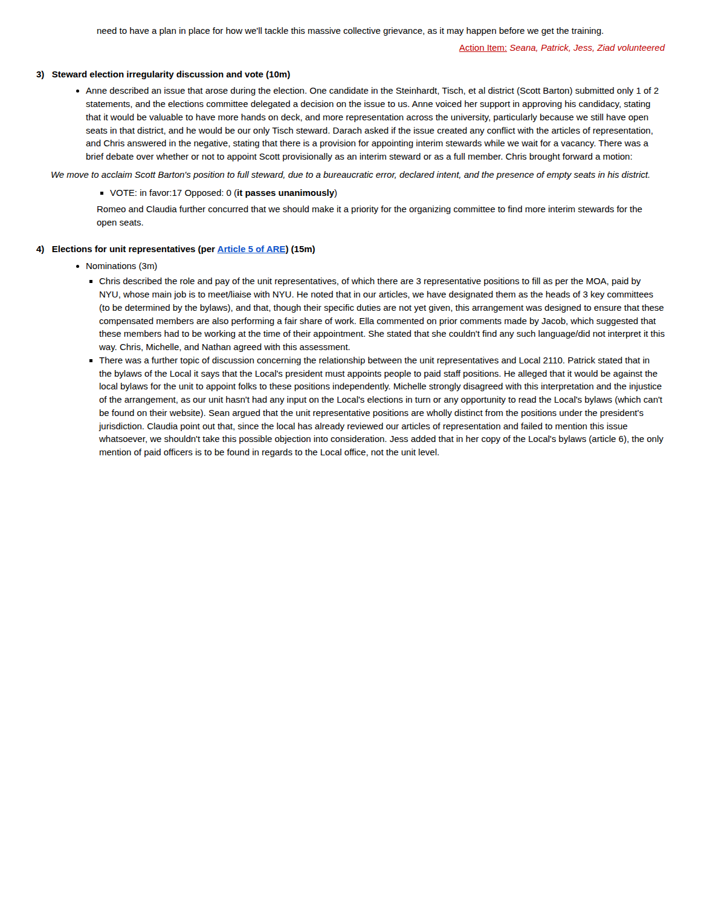need to have a plan in place for how we'll tackle this massive collective grievance, as it may happen before we get the training.
Action Item: Seana, Patrick, Jess, Ziad volunteered
3) Steward election irregularity discussion and vote (10m)
Anne described an issue that arose during the election. One candidate in the Steinhardt, Tisch, et al district (Scott Barton) submitted only 1 of 2 statements, and the elections committee delegated a decision on the issue to us. Anne voiced her support in approving his candidacy, stating that it would be valuable to have more hands on deck, and more representation across the university, particularly because we still have open seats in that district, and he would be our only Tisch steward. Darach asked if the issue created any conflict with the articles of representation, and Chris answered in the negative, stating that there is a provision for appointing interim stewards while we wait for a vacancy. There was a brief debate over whether or not to appoint Scott provisionally as an interim steward or as a full member. Chris brought forward a motion:
We move to acclaim Scott Barton's position to full steward, due to a bureaucratic error, declared intent, and the presence of empty seats in his district.
VOTE: in favor:17 Opposed: 0 (it passes unanimously)
Romeo and Claudia further concurred that we should make it a priority for the organizing committee to find more interim stewards for the open seats.
4) Elections for unit representatives (per Article 5 of ARE) (15m)
Nominations (3m)
Chris described the role and pay of the unit representatives, of which there are 3 representative positions to fill as per the MOA, paid by NYU, whose main job is to meet/liaise with NYU. He noted that in our articles, we have designated them as the heads of 3 key committees (to be determined by the bylaws), and that, though their specific duties are not yet given, this arrangement was designed to ensure that these compensated members are also performing a fair share of work. Ella commented on prior comments made by Jacob, which suggested that these members had to be working at the time of their appointment. She stated that she couldn't find any such language/did not interpret it this way. Chris, Michelle, and Nathan agreed with this assessment.
There was a further topic of discussion concerning the relationship between the unit representatives and Local 2110. Patrick stated that in the bylaws of the Local it says that the Local's president must appoints people to paid staff positions. He alleged that it would be against the local bylaws for the unit to appoint folks to these positions independently. Michelle strongly disagreed with this interpretation and the injustice of the arrangement, as our unit hasn't had any input on the Local's elections in turn or any opportunity to read the Local's bylaws (which can't be found on their website). Sean argued that the unit representative positions are wholly distinct from the positions under the president's jurisdiction. Claudia point out that, since the local has already reviewed our articles of representation and failed to mention this issue whatsoever, we shouldn't take this possible objection into consideration. Jess added that in her copy of the Local's bylaws (article 6), the only mention of paid officers is to be found in regards to the Local office, not the unit level.